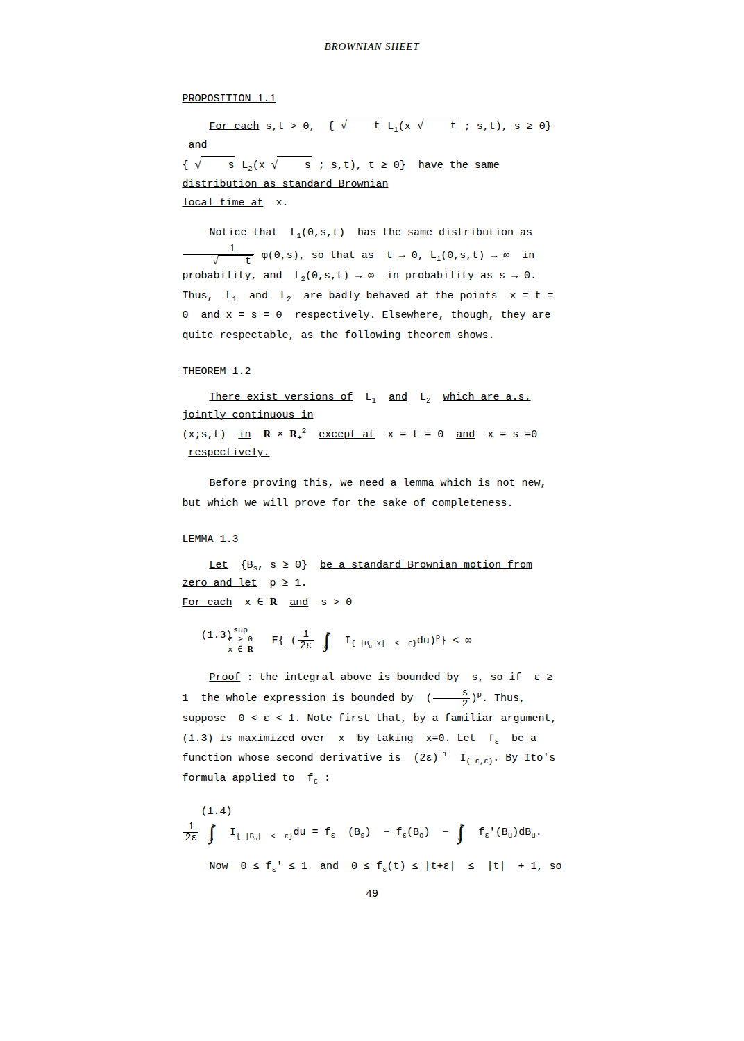BROWNIAN SHEET
PROPOSITION 1.1
For each s,t > 0, { √t L1(x √t ; s,t), s ≥ 0} and
{ √s L2(x √s ; s,t), t ≥ 0} have the same distribution as standard Brownian
local time at x.
Notice that L1(0,s,t) has the same distribution as 1√t φ(0,s), so that as t → 0, L1(0,s,t) → ∞ in probability, and L2(0,s,t) → ∞ in probability as s → 0. Thus, L1 and L2 are badly–behaved at the points x = t = 0 and x = s = 0 respectively. Elsewhere, though, they are quite respectable, as the following theorem shows.
THEOREM 1.2
There exist versions of L1 and L2 which are a.s. jointly continuous in
(x;s,t) in R × R+2 except at x = t = 0 and x = s =0 respectively.
Before proving this, we need a lemma which is not new, but which we will prove for the sake of completeness.
LEMMA 1.3
Let {Bs, s ≥ 0} be a standard Brownian motion from zero and let p ≥ 1.
For each x ∈ R and s > 0
(1.3) sup ε > 0 x ∈ R E{ (12ε ∫so I{ |Bu−x| < ε}du)p} < ∞
Proof : the integral above is bounded by s, so if ε ≥ 1 the whole expres­sion is bounded by (s 2)p. Thus, suppose 0 < ε < 1. Note first that, by a familiar argument, (1.3) is maximized over x by taking x=0. Let fε be a function whose second derivative is (2ε)−1 I(−ε,ε). By Ito's formula applied to fε :
(1.4) 12ε ∫so I{ |Bu| < ε}du = fε (Bs) − fε(Bo) − ∫so fε'(Bu)dBu.
Now 0 ≤ fε' ≤ 1 and 0 ≤ fε(t) ≤ |t+ε| ≤ |t| + 1, so
49